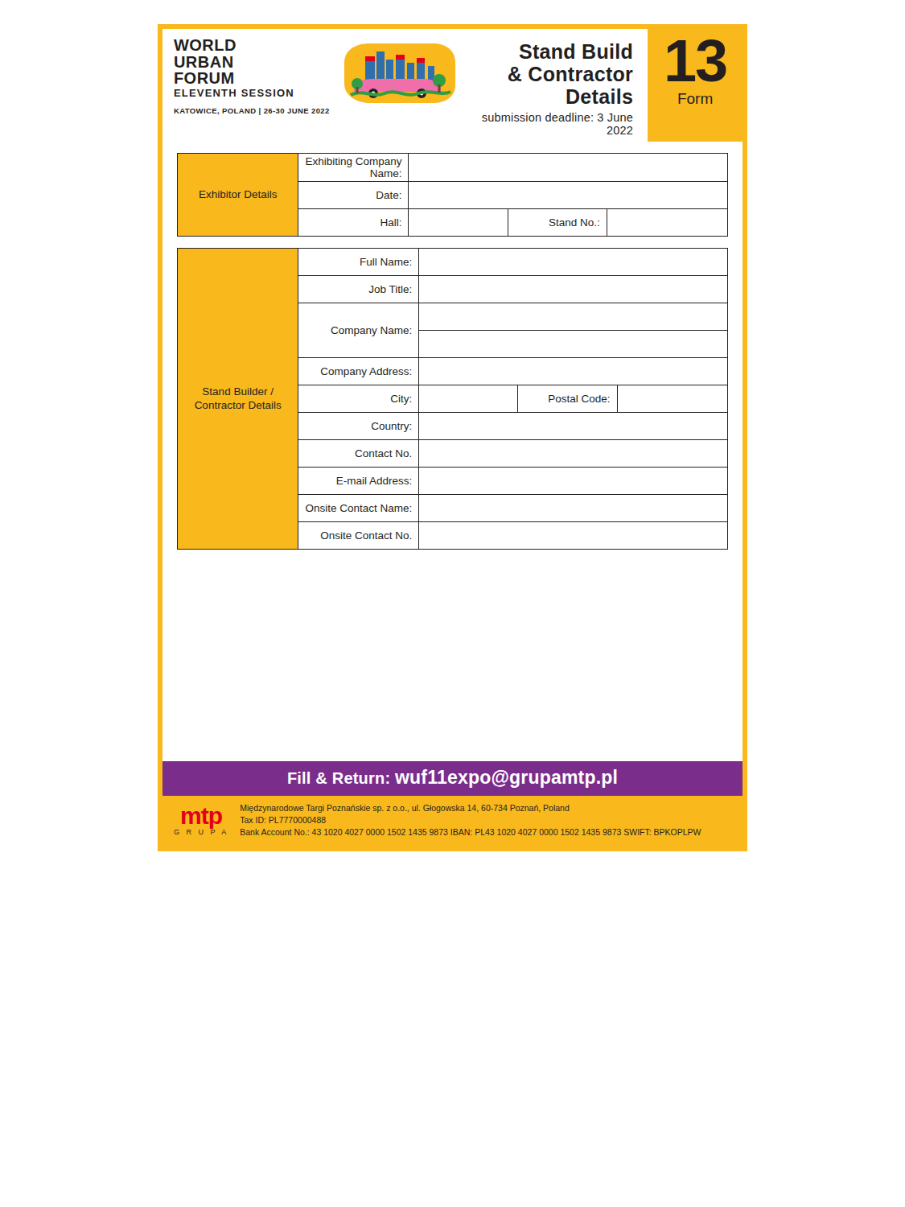WORLD
URBAN
FORUM
ELEVENTH SESSION
KATOWICE, POLAND | 26-30 JUNE 2022
Stand Build
& Contractor Details
submission deadline: 3 June 2022
13
Form
| Exhibitor Details | Exhibiting Company Name: | |
| Date: | |
| Hall: | | Stand No.: | |
| Stand Builder / Contractor Details | Full Name: | |
| Job Title: | |
| Company Name: | |
| Company Address: | |
| City: | | Postal Code: | |
| Country: | |
| Contact No. | |
| E-mail Address: | |
| Onsite Contact Name: | |
| Onsite Contact No. | |
Fill & Return: wuf11expo@grupamtp.pl
mtp
G R U P A
Międzynarodowe Targi Poznańskie sp. z o.o., ul. Głogowska 14, 60-734 Poznań, Poland
Tax ID: PL7770000488
Bank Account No.: 43 1020 4027 0000 1502 1435 9873 IBAN: PL43 1020 4027 0000 1502 1435 9873 SWIFT: BPKOPLPW